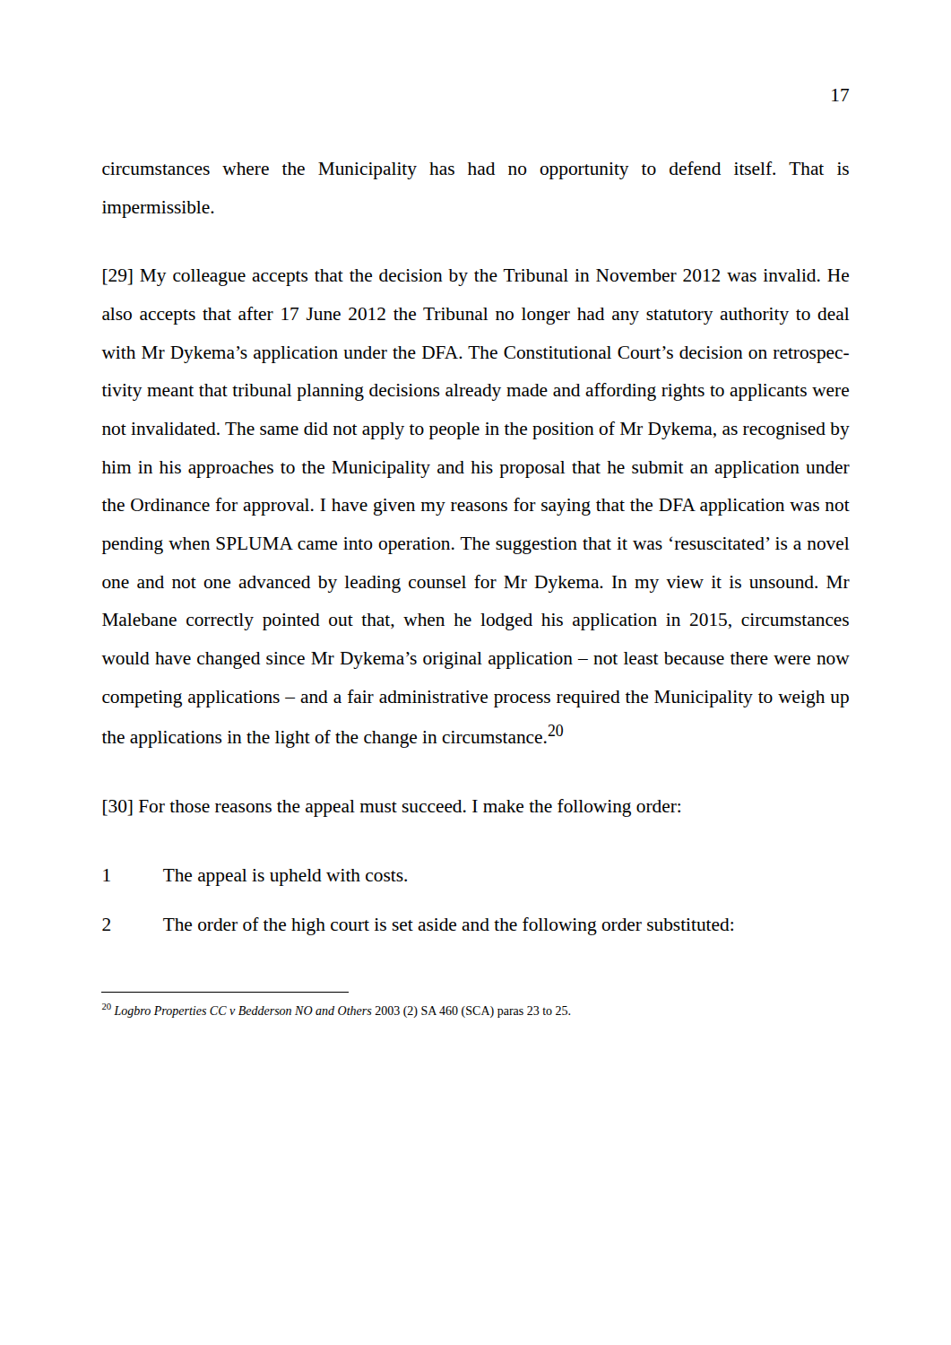17
circumstances where the Municipality has had no opportunity to defend itself. That is impermissible.
[29] My colleague accepts that the decision by the Tribunal in November 2012 was invalid. He also accepts that after 17 June 2012 the Tribunal no longer had any statutory authority to deal with Mr Dykema’s application under the DFA. The Constitutional Court’s decision on retrospectivity meant that tribunal planning decisions already made and affording rights to applicants were not invalidated. The same did not apply to people in the position of Mr Dykema, as recognised by him in his approaches to the Municipality and his proposal that he submit an application under the Ordinance for approval. I have given my reasons for saying that the DFA application was not pending when SPLUMA came into operation. The suggestion that it was ‘resuscitated’ is a novel one and not one advanced by leading counsel for Mr Dykema. In my view it is unsound. Mr Malebane correctly pointed out that, when he lodged his application in 2015, circumstances would have changed since Mr Dykema’s original application – not least because there were now competing applications – and a fair administrative process required the Municipality to weigh up the applications in the light of the change in circumstance.20
[30] For those reasons the appeal must succeed. I make the following order:
1 The appeal is upheld with costs.
2 The order of the high court is set aside and the following order substituted:
20 Logbro Properties CC v Bedderson NO and Others 2003 (2) SA 460 (SCA) paras 23 to 25.